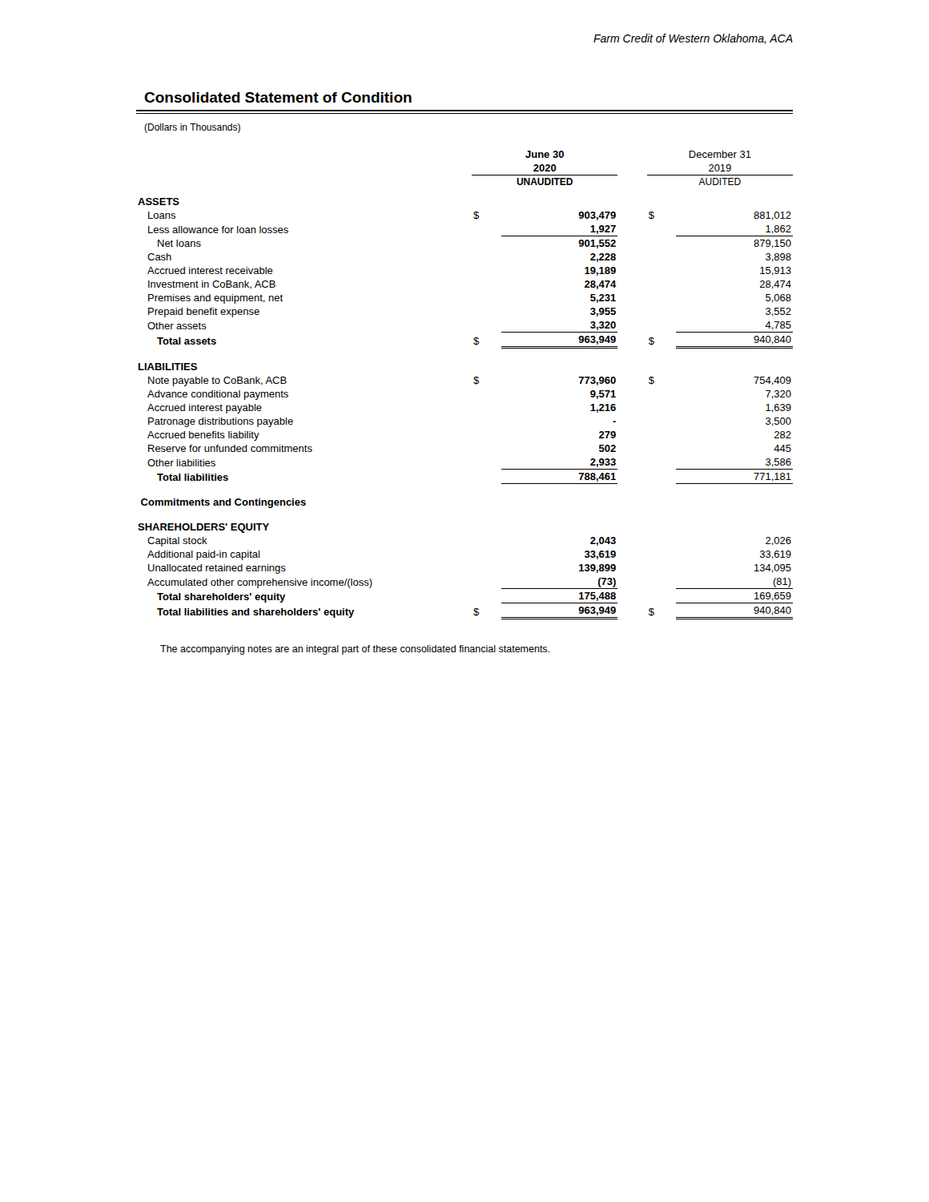Farm Credit of Western Oklahoma, ACA
Consolidated Statement of Condition
(Dollars in Thousands)
| | June 30 | | December 31 |
| | 2020 | | 2019 |
| | UNAUDITED | | AUDITED |
| ASSETS | | | | | |
| Loans | $ | 903,479 | | $ | 881,012 |
| Less allowance for loan losses | | 1,927 | | | 1,862 |
| Net loans | | 901,552 | | | 879,150 |
| Cash | | 2,228 | | | 3,898 |
| Accrued interest receivable | | 19,189 | | | 15,913 |
| Investment in CoBank, ACB | | 28,474 | | | 28,474 |
| Premises and equipment, net | | 5,231 | | | 5,068 |
| Prepaid benefit expense | | 3,955 | | | 3,552 |
| Other assets | | 3,320 | | | 4,785 |
| Total assets | $ | 963,949 | | $ | 940,840 |
| LIABILITIES | | | | | |
| Note payable to CoBank, ACB | $ | 773,960 | | $ | 754,409 |
| Advance conditional payments | | 9,571 | | | 7,320 |
| Accrued interest payable | | 1,216 | | | 1,639 |
| Patronage distributions payable | | - | | | 3,500 |
| Accrued benefits liability | | 279 | | | 282 |
| Reserve for unfunded commitments | | 502 | | | 445 |
| Other liabilities | | 2,933 | | | 3,586 |
| Total liabilities | | 788,461 | | | 771,181 |
| Commitments and Contingencies | | | | | |
| SHAREHOLDERS' EQUITY | | | | | |
| Capital stock | | 2,043 | | | 2,026 |
| Additional paid-in capital | | 33,619 | | | 33,619 |
| Unallocated retained earnings | | 139,899 | | | 134,095 |
| Accumulated other comprehensive income/(loss) | | (73) | | | (81) |
| Total shareholders' equity | | 175,488 | | | 169,659 |
| Total liabilities and shareholders' equity | $ | 963,949 | | $ | 940,840 |
The accompanying notes are an integral part of these consolidated financial statements.